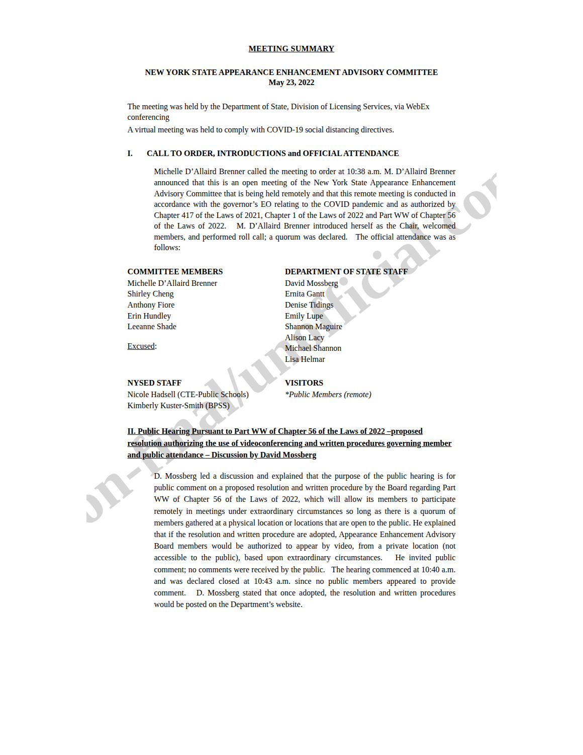non-final/unofficial copy
MEETING SUMMARY
NEW YORK STATE APPEARANCE ENHANCEMENT ADVISORY COMMITTEE May 23, 2022
The meeting was held by the Department of State, Division of Licensing Services, via WebEx conferencing
A virtual meeting was held to comply with COVID-19 social distancing directives.
I. CALL TO ORDER, INTRODUCTIONS and OFFICIAL ATTENDANCE
Michelle D’Allaird Brenner called the meeting to order at 10:38 a.m. M. D’Allaird Brenner announced that this is an open meeting of the New York State Appearance Enhancement Advisory Committee that is being held remotely and that this remote meeting is conducted in accordance with the governor’s EO relating to the COVID pandemic and as authorized by Chapter 417 of the Laws of 2021, Chapter 1 of the Laws of 2022 and Part WW of Chapter 56 of the Laws of 2022. M. D’Allaird Brenner introduced herself as the Chair, welcomed members, and performed roll call; a quorum was declared. The official attendance was as follows:
| COMMITTEE MEMBERS Michelle D’Allaird Brenner Shirley Cheng Anthony Fiore Erin Hundley Leeanne Shade Excused : | DEPARTMENT OF STATE STAFF David Mossberg Ernita Gantt Denise Tidings Emily Lupe Shannon Maguire Alison Lacy Michael Shannon Lisa Helmar |
| NYSED STAFF Nicole Hadsell (CTE-Public Schools) Kimberly Kuster-Smith (BPSS) | VISITORS *Public Members (remote) |
II. Public Hearing Pursuant to Part WW of Chapter 56 of the Laws of 2022 –proposed resolution authorizing the use of videoconferencing and written procedures governing member and public attendance – Discussion by David Mossberg
D. Mossberg led a discussion and explained that the purpose of the public hearing is for public comment on a proposed resolution and written procedure by the Board regarding Part WW of Chapter 56 of the Laws of 2022, which will allow its members to participate remotely in meetings under extraordinary circumstances so long as there is a quorum of members gathered at a physical location or locations that are open to the public. He explained that if the resolution and written procedure are adopted, Appearance Enhancement Advisory Board members would be authorized to appear by video, from a private location (not accessible to the public), based upon extraordinary circumstances. He invited public comment; no comments were received by the public. The hearing commenced at 10:40 a.m. and was declared closed at 10:43 a.m. since no public members appeared to provide comment. D. Mossberg stated that once adopted, the resolution and written procedures would be posted on the Department’s website.